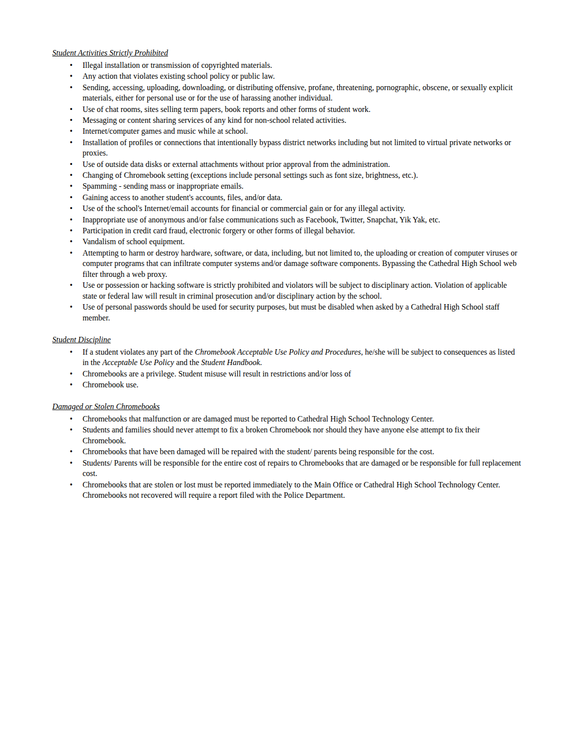Student Activities Strictly Prohibited
Illegal installation or transmission of copyrighted materials.
Any action that violates existing school policy or public law.
Sending, accessing, uploading, downloading, or distributing offensive, profane, threatening, pornographic, obscene, or sexually explicit materials, either for personal use or for the use of harassing another individual.
Use of chat rooms, sites selling term papers, book reports and other forms of student work.
Messaging or content sharing services of any kind for non-school related activities.
Internet/computer games and music while at school.
Installation of profiles or connections that intentionally bypass district networks including but not limited to virtual private networks or proxies.
Use of outside data disks or external attachments without prior approval from the administration.
Changing of Chromebook setting (exceptions include personal settings such as font size, brightness, etc.).
Spamming - sending mass or inappropriate emails.
Gaining access to another student's accounts, files, and/or data.
Use of the school's Internet/email accounts for financial or commercial gain or for any illegal activity.
Inappropriate use of anonymous and/or false communications such as Facebook, Twitter, Snapchat, Yik Yak, etc.
Participation in credit card fraud, electronic forgery or other forms of illegal behavior.
Vandalism of school equipment.
Attempting to harm or destroy hardware, software, or data, including, but not limited to, the uploading or creation of computer viruses or computer programs that can infiltrate computer systems and/or damage software components. Bypassing the Cathedral High School web filter through a web proxy.
Use or possession or hacking software is strictly prohibited and violators will be subject to disciplinary action. Violation of applicable state or federal law will result in criminal prosecution and/or disciplinary action by the school.
Use of personal passwords should be used for security purposes, but must be disabled when asked by a Cathedral High School staff member.
Student Discipline
If a student violates any part of the Chromebook Acceptable Use Policy and Procedures, he/she will be subject to consequences as listed in the Acceptable Use Policy and the Student Handbook.
Chromebooks are a privilege. Student misuse will result in restrictions and/or loss of
Chromebook use.
Damaged or Stolen Chromebooks
Chromebooks that malfunction or are damaged must be reported to Cathedral High School Technology Center.
Students and families should never attempt to fix a broken Chromebook nor should they have anyone else attempt to fix their Chromebook.
Chromebooks that have been damaged will be repaired with the student/ parents being responsible for the cost.
Students/ Parents will be responsible for the entire cost of repairs to Chromebooks that are damaged or be responsible for full replacement cost.
Chromebooks that are stolen or lost must be reported immediately to the Main Office or Cathedral High School Technology Center. Chromebooks not recovered will require a report filed with the Police Department.